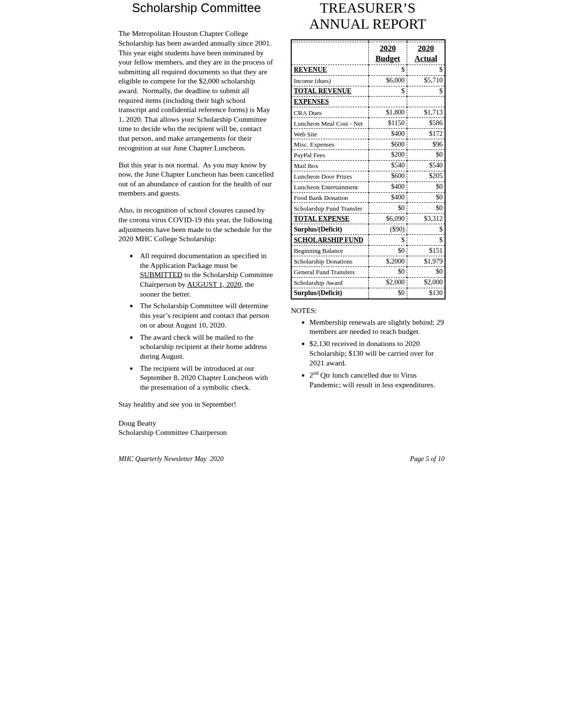Scholarship Committee
The Metropolitan Houston Chapter College Scholarship has been awarded annually since 2001. This year eight students have been nominated by your fellow members, and they are in the process of submitting all required documents so that they are eligible to compete for the $2,000 scholarship award. Normally, the deadline to submit all required items (including their high school transcript and confidential reference forms) is May 1, 2020. That allows your Scholarship Committee time to decide who the recipient will be, contact that person, and make arrangements for their recognition at our June Chapter Luncheon.
But this year is not normal. As you may know by now, the June Chapter Luncheon has been cancelled out of an abundance of caution for the health of our members and guests.
Also, in recognition of school closures caused by the corona virus COVID-19 this year, the following adjustments have been made to the schedule for the 2020 MHC College Scholarship:
All required documentation as specified in the Application Package must be SUBMITTED to the Scholarship Committee Chairperson by AUGUST 1, 2020, the sooner the better.
The Scholarship Committee will determine this year’s recipient and contact that person on or about August 10, 2020.
The award check will be mailed to the scholarship recipient at their home address during August.
The recipient will be introduced at our September 8, 2020 Chapter Luncheon with the presentation of a symbolic check.
Stay healthy and see you in September!
Doug Beatty
Scholarship Committee Chairperson
TREASURER’S ANNUAL REPORT
| | 2020 Budget | 2020 Actual |
| REVENUE | $ | $ |
| Income (dues) | $6,000 | $5,710 |
| TOTAL REVENUE | $ | $ |
| EXPENSES | | |
| CRA Dues | $1,800 | $1,713 |
| Luncheon Meal Cost - Net | $1150 | $586 |
| Web Site | $400 | $172 |
| Misc. Expenses | $600 | $96 |
| PayPal Fees | $200 | $0 |
| Mail Box | $540 | $540 |
| Luncheon Door Prizes | $600 | $205 |
| Luncheon Entertainment | $400 | $0 |
| Food Bank Donation | $400 | $0 |
| Scholarship Fund Transfer | $0 | $0 |
| TOTAL EXPENSE | $6,090 | $3,312 |
| Surplus/(Deficit) | ($90) | $ |
| SCHOLARSHIP FUND | $ | $ |
| Beginning Balance | $0 | $151 |
| Scholarship Donations | $,2000 | $1,979 |
| General Fund Transfers | $0 | $0 |
| Scholarship Award | $2,000 | $2,000 |
| Surplus/(Deficit) | $0 | $130 |
NOTES:
Membership renewals are slightly behind; 29 members are needed to reach budget.
$2,130 received in donations to 2020 Scholarship; $130 will be carried over for 2021 award.
2nd Qtr lunch cancelled due to Virus Pandemic; will result in less expenditures.
MHC Quarterly Newsletter May 2020
Page 5 of 10